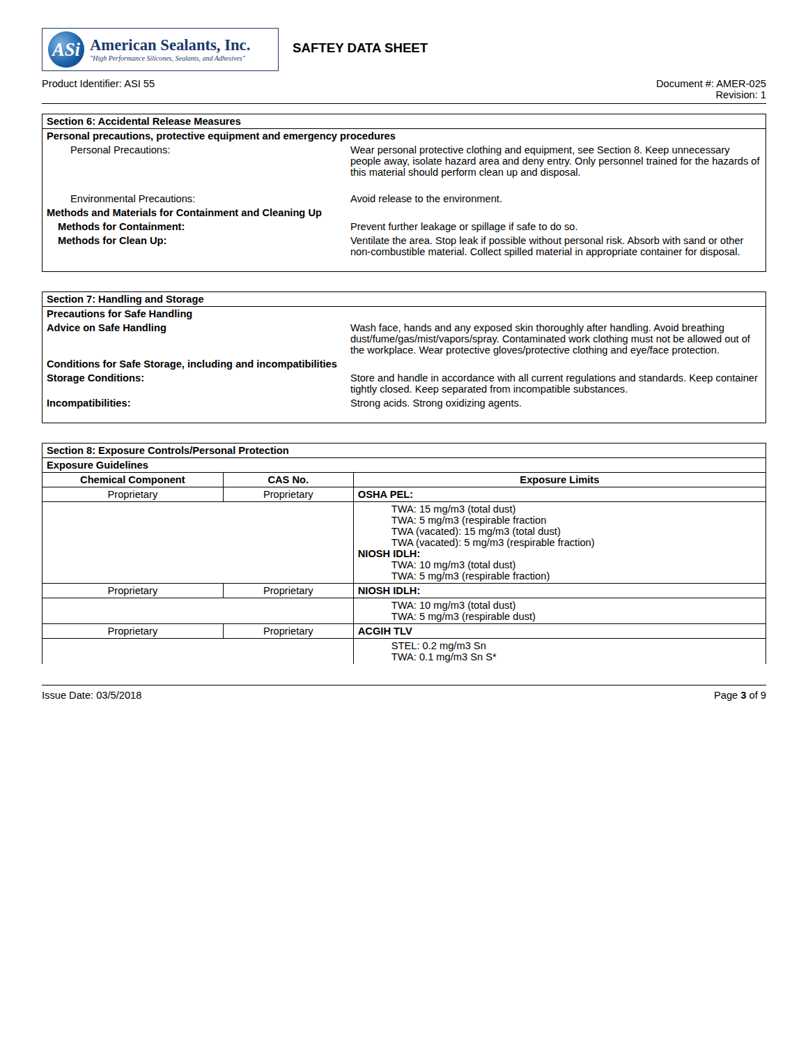American Sealants, Inc.
"High Performance Silicones, Sealants, and Adhesives"
SAFTEY DATA SHEET
Product Identifier: ASI 55
Document #: AMER-025
Revision: 1
| Section 6: Accidental Release Measures |
| Personal precautions, protective equipment and emergency procedures |
| Personal Precautions: | Wear personal protective clothing and equipment, see Section 8. Keep unnecessary people away, isolate hazard area and deny entry. Only personnel trained for the hazards of this material should perform clean up and disposal. |
| Environmental Precautions: | Avoid release to the environment. |
| Methods and Materials for Containment and Cleaning Up |
| Methods for Containment: | Prevent further leakage or spillage if safe to do so. |
| Methods for Clean Up: | Ventilate the area. Stop leak if possible without personal risk. Absorb with sand or other non-combustible material. Collect spilled material in appropriate container for disposal. |
| Section 7: Handling and Storage |
| Precautions for Safe Handling |
| Advice on Safe Handling | Wash face, hands and any exposed skin thoroughly after handling. Avoid breathing dust/fume/gas/mist/vapors/spray. Contaminated work clothing must not be allowed out of the workplace. Wear protective gloves/protective clothing and eye/face protection. |
| Conditions for Safe Storage, including and incompatibilities |
| Storage Conditions: | Store and handle in accordance with all current regulations and standards. Keep container tightly closed. Keep separated from incompatible substances. |
| Incompatibilities: | Strong acids. Strong oxidizing agents. |
| Section 8: Exposure Controls/Personal Protection |
| Exposure Guidelines |
| Chemical Component | CAS No. | Exposure Limits |
| Proprietary | Proprietary | OSHA PEL: |
| | TWA: 15 mg/m3 (total dust) TWA: 5 mg/m3 (respirable fraction TWA (vacated): 15 mg/m3 (total dust) TWA (vacated): 5 mg/m3 (respirable fraction) NIOSH IDLH: TWA: 10 mg/m3 (total dust) TWA: 5 mg/m3 (respirable fraction) |
| Proprietary | Proprietary | NIOSH IDLH: |
| | TWA: 10 mg/m3 (total dust) TWA: 5 mg/m3 (respirable dust) |
| Proprietary | Proprietary | ACGIH TLV |
| | STEL: 0.2 mg/m3 Sn TWA: 0.1 mg/m3 Sn S* |
Issue Date: 03/5/2018
Page 3 of 9